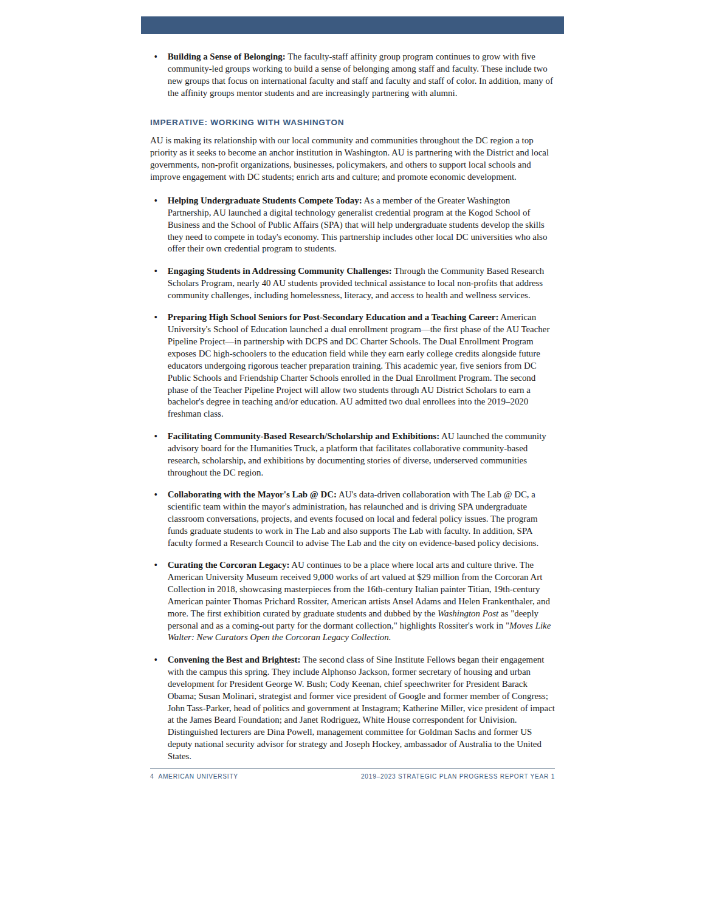Building a Sense of Belonging: The faculty-staff affinity group program continues to grow with five community-led groups working to build a sense of belonging among staff and faculty. These include two new groups that focus on international faculty and staff and faculty and staff of color. In addition, many of the affinity groups mentor students and are increasingly partnering with alumni.
Imperative: Working with Washington
AU is making its relationship with our local community and communities throughout the DC region a top priority as it seeks to become an anchor institution in Washington. AU is partnering with the District and local governments, non-profit organizations, businesses, policymakers, and others to support local schools and improve engagement with DC students; enrich arts and culture; and promote economic development.
Helping Undergraduate Students Compete Today: As a member of the Greater Washington Partnership, AU launched a digital technology generalist credential program at the Kogod School of Business and the School of Public Affairs (SPA) that will help undergraduate students develop the skills they need to compete in today's economy. This partnership includes other local DC universities who also offer their own credential program to students.
Engaging Students in Addressing Community Challenges: Through the Community Based Research Scholars Program, nearly 40 AU students provided technical assistance to local non-profits that address community challenges, including homelessness, literacy, and access to health and wellness services.
Preparing High School Seniors for Post-Secondary Education and a Teaching Career: American University's School of Education launched a dual enrollment program—the first phase of the AU Teacher Pipeline Project—in partnership with DCPS and DC Charter Schools. The Dual Enrollment Program exposes DC high-schoolers to the education field while they earn early college credits alongside future educators undergoing rigorous teacher preparation training. This academic year, five seniors from DC Public Schools and Friendship Charter Schools enrolled in the Dual Enrollment Program. The second phase of the Teacher Pipeline Project will allow two students through AU District Scholars to earn a bachelor's degree in teaching and/or education. AU admitted two dual enrollees into the 2019–2020 freshman class.
Facilitating Community-Based Research/Scholarship and Exhibitions: AU launched the community advisory board for the Humanities Truck, a platform that facilitates collaborative community-based research, scholarship, and exhibitions by documenting stories of diverse, underserved communities throughout the DC region.
Collaborating with the Mayor's Lab @ DC: AU's data-driven collaboration with The Lab @ DC, a scientific team within the mayor's administration, has relaunched and is driving SPA undergraduate classroom conversations, projects, and events focused on local and federal policy issues. The program funds graduate students to work in The Lab and also supports The Lab with faculty. In addition, SPA faculty formed a Research Council to advise The Lab and the city on evidence-based policy decisions.
Curating the Corcoran Legacy: AU continues to be a place where local arts and culture thrive. The American University Museum received 9,000 works of art valued at $29 million from the Corcoran Art Collection in 2018, showcasing masterpieces from the 16th-century Italian painter Titian, 19th-century American painter Thomas Prichard Rossiter, American artists Ansel Adams and Helen Frankenthaler, and more. The first exhibition curated by graduate students and dubbed by the Washington Post as "deeply personal and as a coming-out party for the dormant collection," highlights Rossiter's work in "Moves Like Walter: New Curators Open the Corcoran Legacy Collection.
Convening the Best and Brightest: The second class of Sine Institute Fellows began their engagement with the campus this spring. They include Alphonso Jackson, former secretary of housing and urban development for President George W. Bush; Cody Keenan, chief speechwriter for President Barack Obama; Susan Molinari, strategist and former vice president of Google and former member of Congress; John Tass-Parker, head of politics and government at Instagram; Katherine Miller, vice president of impact at the James Beard Foundation; and Janet Rodriguez, White House correspondent for Univision. Distinguished lecturers are Dina Powell, management committee for Goldman Sachs and former US deputy national security advisor for strategy and Joseph Hockey, ambassador of Australia to the United States.
4 American University
2019–2023 Strategic Plan Progress Report Year 1